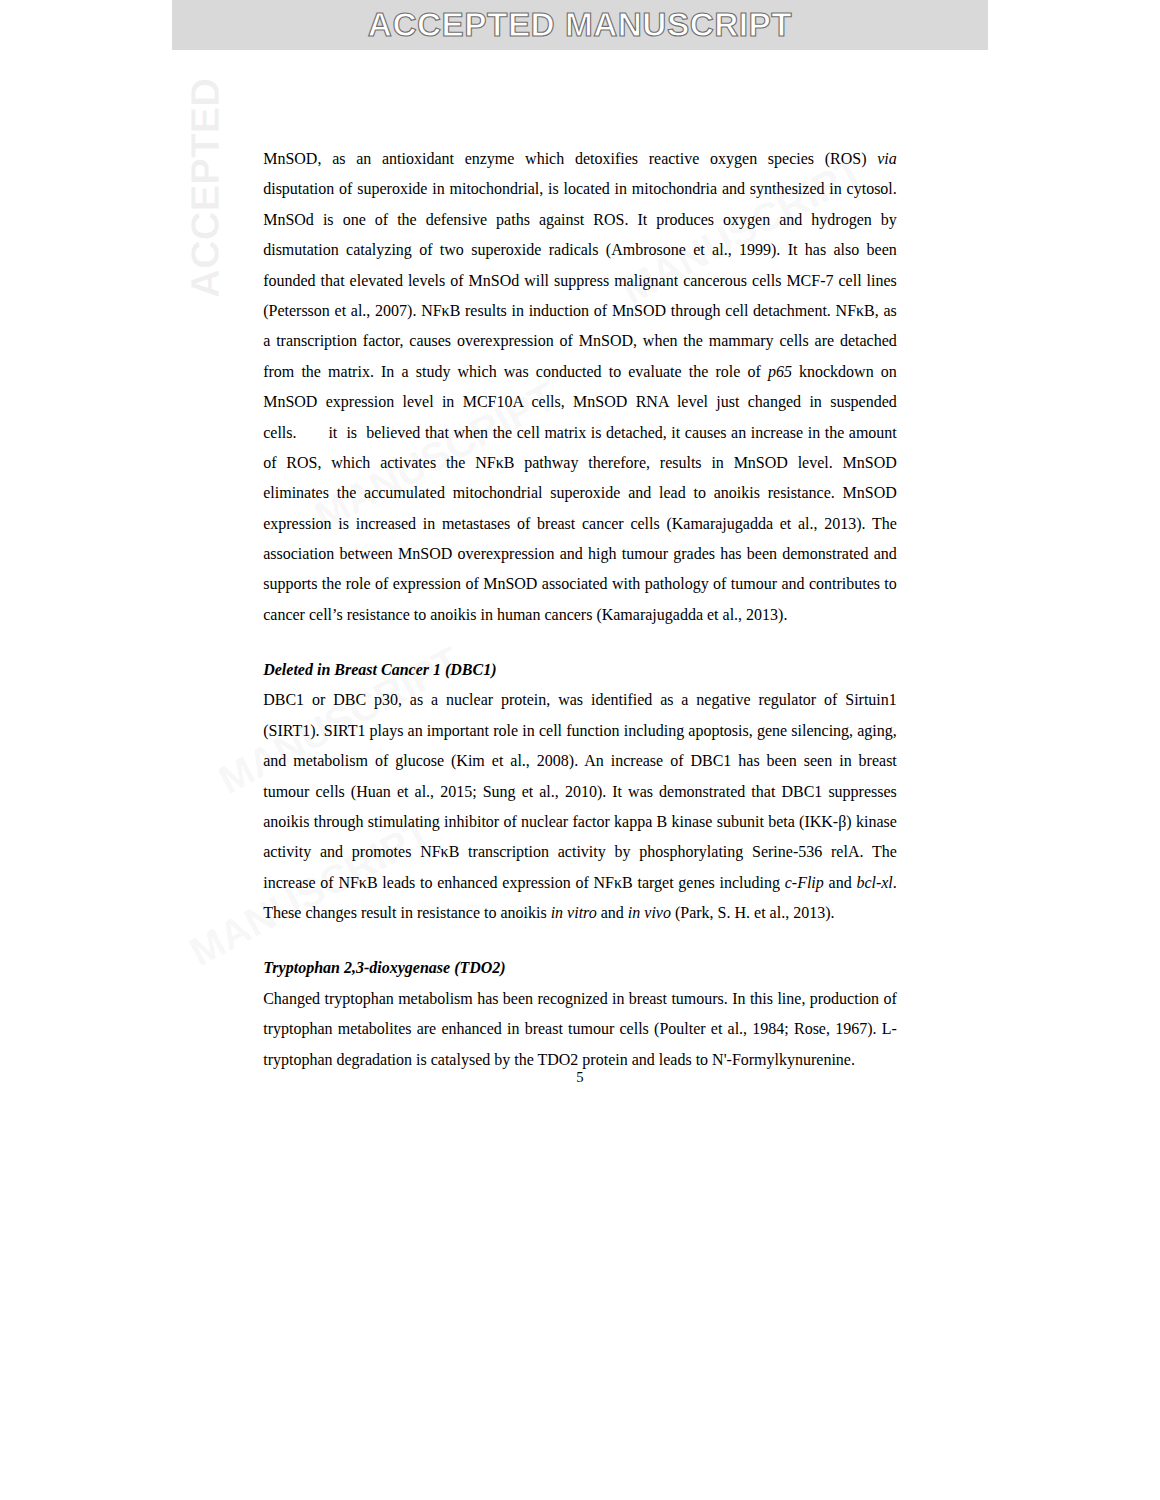ACCEPTED MANUSCRIPT
MANUSCRIPT
MANUSCRIPT
MANUSCRIPT
MANUSCRIPT
ACCEPTED
MnSOD, as an antioxidant enzyme which detoxifies reactive oxygen species (ROS) via disputation of superoxide in mitochondrial, is located in mitochondria and synthesized in cytosol. MnSOd is one of the defensive paths against ROS. It produces oxygen and hydrogen by dismutation catalyzing of two superoxide radicals (Ambrosone et al., 1999). It has also been founded that elevated levels of MnSOd will suppress malignant cancerous cells MCF-7 cell lines (Petersson et al., 2007). NFκB results in induction of MnSOD through cell detachment. NFκB, as a transcription factor, causes overexpression of MnSOD, when the mammary cells are detached from the matrix. In a study which was conducted to evaluate the role of p65 knockdown on MnSOD expression level in MCF10A cells, MnSOD RNA level just changed in suspended cells. it is believed that when the cell matrix is detached, it causes an increase in the amount of ROS, which activates the NFκB pathway therefore, results in MnSOD level. MnSOD eliminates the accumulated mitochondrial superoxide and lead to anoikis resistance. MnSOD expression is increased in metastases of breast cancer cells (Kamarajugadda et al., 2013). The association between MnSOD overexpression and high tumour grades has been demonstrated and supports the role of expression of MnSOD associated with pathology of tumour and contributes to cancer cell’s resistance to anoikis in human cancers (Kamarajugadda et al., 2013).
Deleted in Breast Cancer 1 (DBC1)
DBC1 or DBC p30, as a nuclear protein, was identified as a negative regulator of Sirtuin1 (SIRT1). SIRT1 plays an important role in cell function including apoptosis, gene silencing, aging, and metabolism of glucose (Kim et al., 2008). An increase of DBC1 has been seen in breast tumour cells (Huan et al., 2015; Sung et al., 2010). It was demonstrated that DBC1 suppresses anoikis through stimulating inhibitor of nuclear factor kappa B kinase subunit beta (IKK-β) kinase activity and promotes NFκB transcription activity by phosphorylating Serine-536 relA. The increase of NFκB leads to enhanced expression of NFκB target genes including c-Flip and bcl-xl. These changes result in resistance to anoikis in vitro and in vivo (Park, S. H. et al., 2013).
Tryptophan 2,3-dioxygenase (TDO2)
Changed tryptophan metabolism has been recognized in breast tumours. In this line, production of tryptophan metabolites are enhanced in breast tumour cells (Poulter et al., 1984; Rose, 1967). L-tryptophan degradation is catalysed by the TDO2 protein and leads to N'-Formylkynurenine.
5